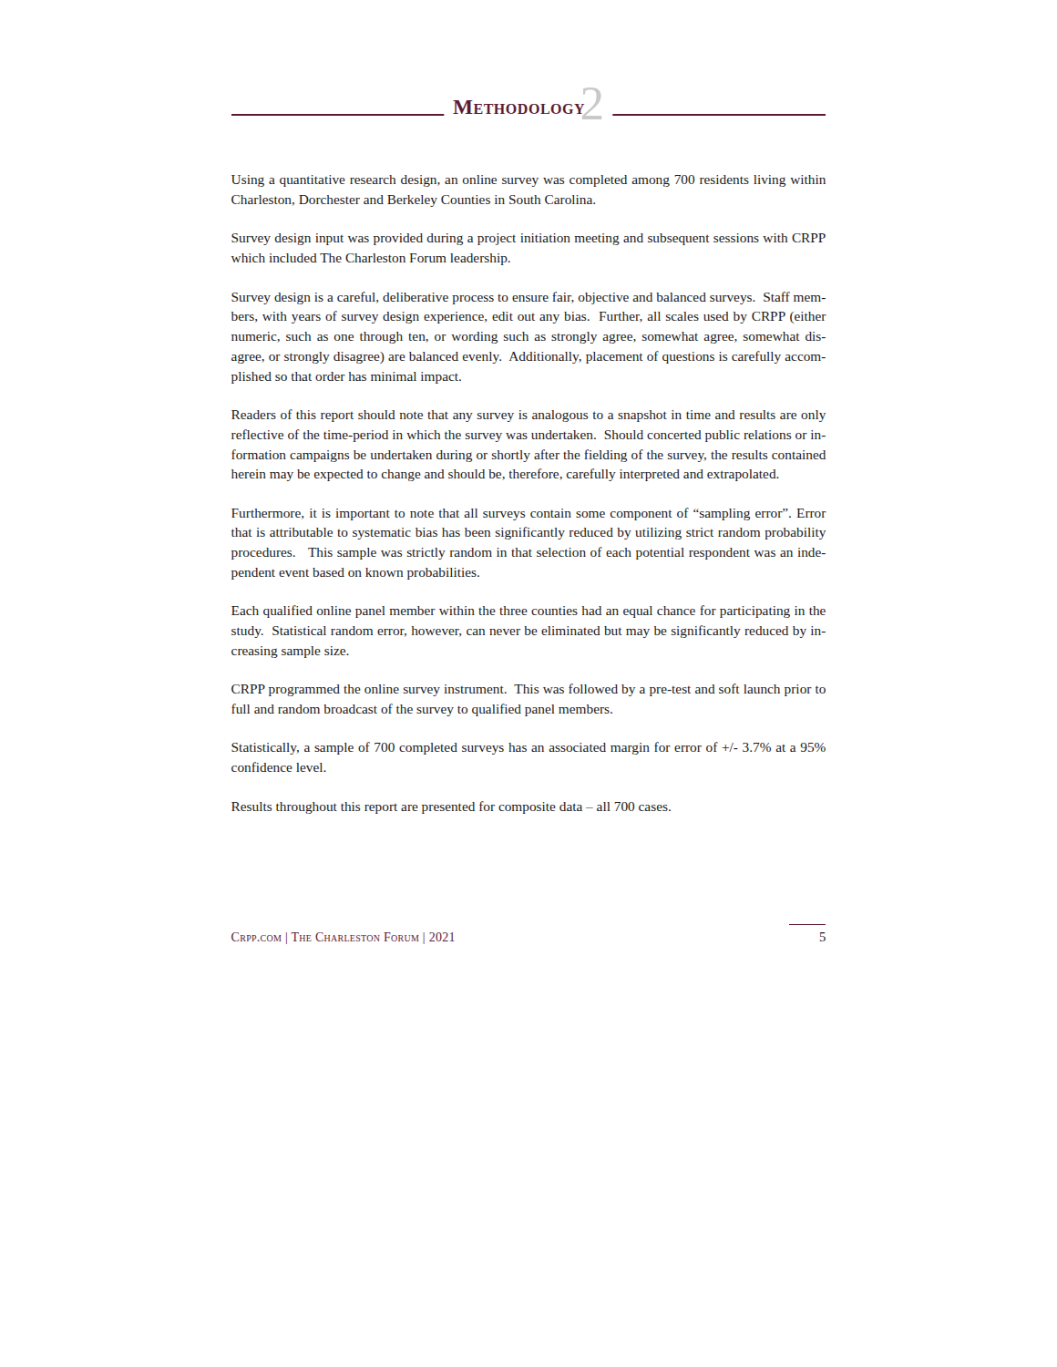Methodology 2
Using a quantitative research design, an online survey was completed among 700 residents living within Charleston, Dorchester and Berkeley Counties in South Carolina.
Survey design input was provided during a project initiation meeting and subsequent sessions with CRPP which included The Charleston Forum leadership.
Survey design is a careful, deliberative process to ensure fair, objective and balanced surveys. Staff members, with years of survey design experience, edit out any bias. Further, all scales used by CRPP (either numeric, such as one through ten, or wording such as strongly agree, somewhat agree, somewhat disagree, or strongly disagree) are balanced evenly. Additionally, placement of questions is carefully accomplished so that order has minimal impact.
Readers of this report should note that any survey is analogous to a snapshot in time and results are only reflective of the time-period in which the survey was undertaken. Should concerted public relations or information campaigns be undertaken during or shortly after the fielding of the survey, the results contained herein may be expected to change and should be, therefore, carefully interpreted and extrapolated.
Furthermore, it is important to note that all surveys contain some component of “sampling error”. Error that is attributable to systematic bias has been significantly reduced by utilizing strict random probability procedures. This sample was strictly random in that selection of each potential respondent was an independent event based on known probabilities.
Each qualified online panel member within the three counties had an equal chance for participating in the study. Statistical random error, however, can never be eliminated but may be significantly reduced by increasing sample size.
CRPP programmed the online survey instrument. This was followed by a pre-test and soft launch prior to full and random broadcast of the survey to qualified panel members.
Statistically, a sample of 700 completed surveys has an associated margin for error of +/- 3.7% at a 95% confidence level.
Results throughout this report are presented for composite data – all 700 cases.
Crpp.com | The Charleston Forum | 2021
5